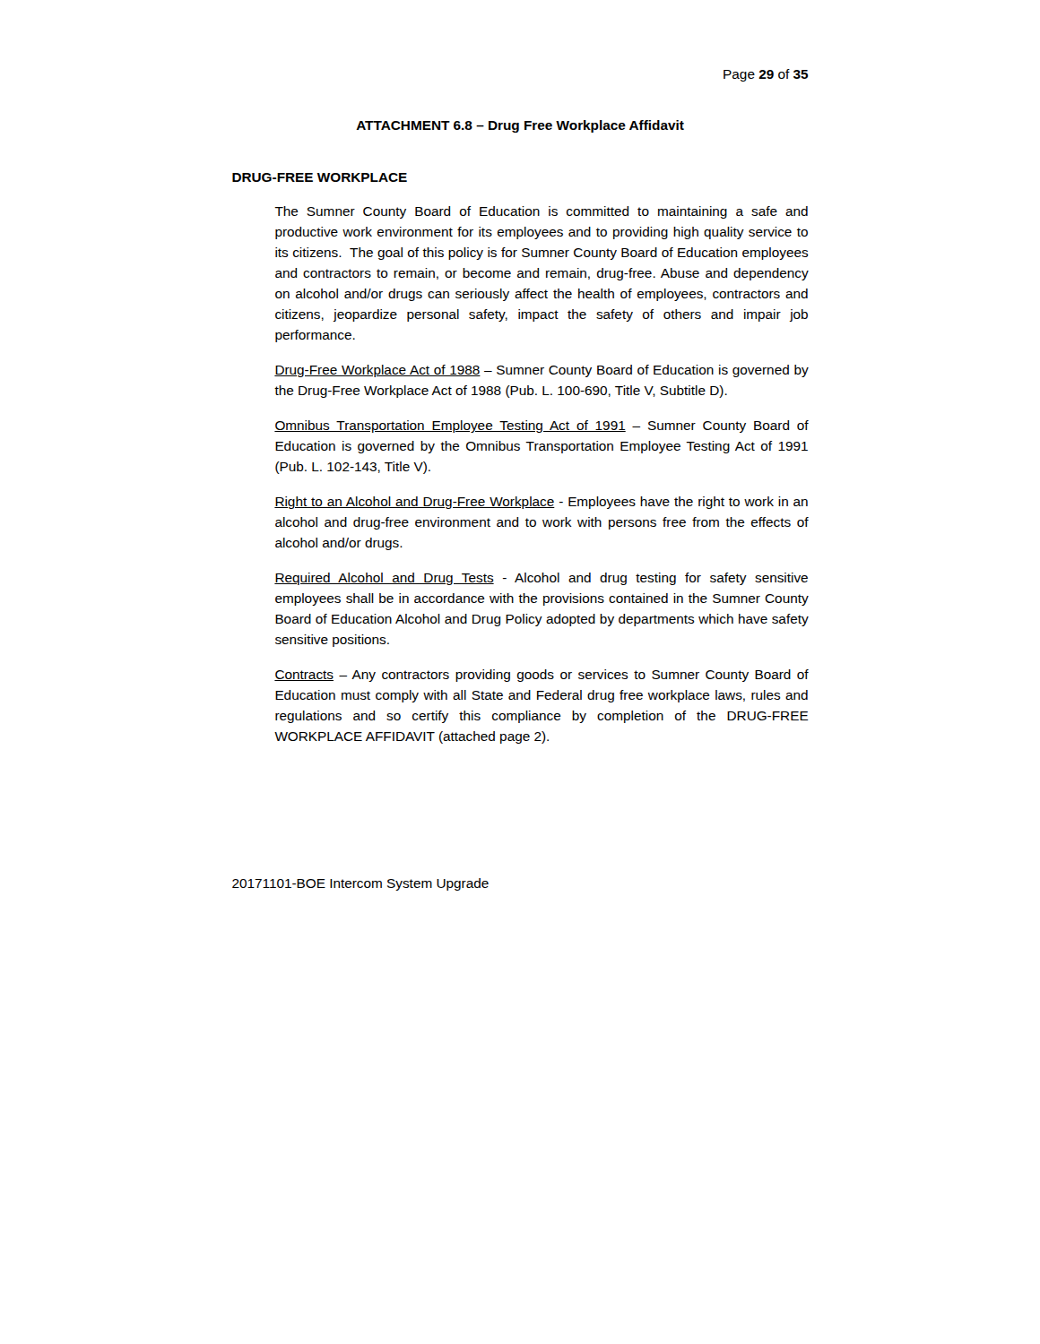Page 29 of 35
ATTACHMENT 6.8 – Drug Free Workplace Affidavit
DRUG-FREE WORKPLACE
The Sumner County Board of Education is committed to maintaining a safe and productive work environment for its employees and to providing high quality service to its citizens. The goal of this policy is for Sumner County Board of Education employees and contractors to remain, or become and remain, drug-free. Abuse and dependency on alcohol and/or drugs can seriously affect the health of employees, contractors and citizens, jeopardize personal safety, impact the safety of others and impair job performance.
Drug-Free Workplace Act of 1988 – Sumner County Board of Education is governed by the Drug-Free Workplace Act of 1988 (Pub. L. 100-690, Title V, Subtitle D).
Omnibus Transportation Employee Testing Act of 1991 – Sumner County Board of Education is governed by the Omnibus Transportation Employee Testing Act of 1991 (Pub. L. 102-143, Title V).
Right to an Alcohol and Drug-Free Workplace - Employees have the right to work in an alcohol and drug-free environment and to work with persons free from the effects of alcohol and/or drugs.
Required Alcohol and Drug Tests - Alcohol and drug testing for safety sensitive employees shall be in accordance with the provisions contained in the Sumner County Board of Education Alcohol and Drug Policy adopted by departments which have safety sensitive positions.
Contracts – Any contractors providing goods or services to Sumner County Board of Education must comply with all State and Federal drug free workplace laws, rules and regulations and so certify this compliance by completion of the DRUG-FREE WORKPLACE AFFIDAVIT (attached page 2).
20171101-BOE Intercom System Upgrade